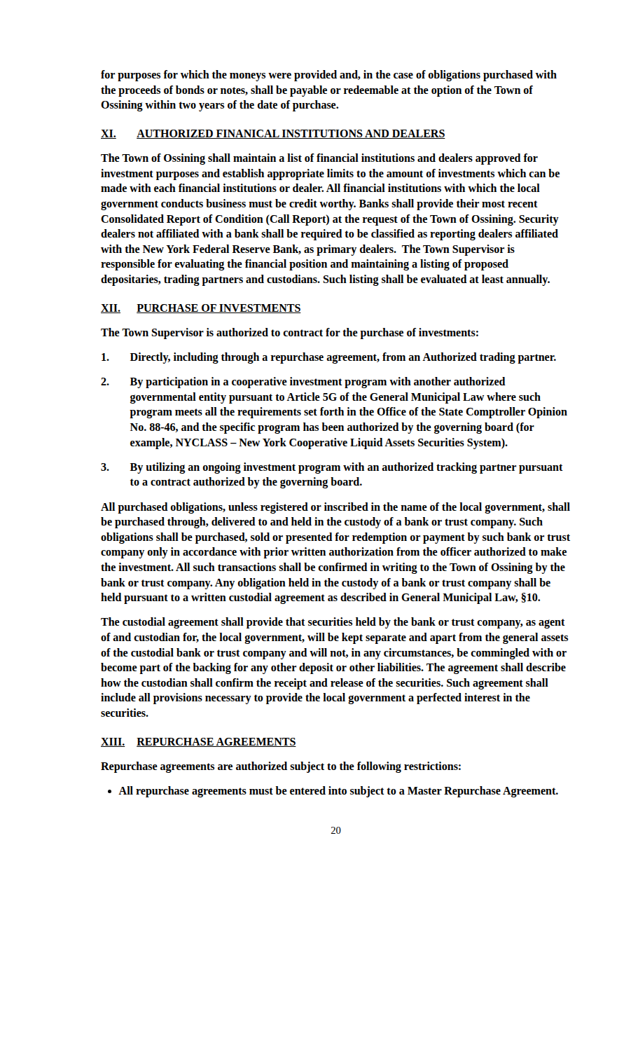for purposes for which the moneys were provided and, in the case of obligations purchased with the proceeds of bonds or notes, shall be payable or redeemable at the option of the Town of Ossining within two years of the date of purchase.
XI. Authorized Finanical Institutions and Dealers
The Town of Ossining shall maintain a list of financial institutions and dealers approved for investment purposes and establish appropriate limits to the amount of investments which can be made with each financial institutions or dealer. All financial institutions with which the local government conducts business must be credit worthy. Banks shall provide their most recent Consolidated Report of Condition (Call Report) at the request of the Town of Ossining. Security dealers not affiliated with a bank shall be required to be classified as reporting dealers affiliated with the New York Federal Reserve Bank, as primary dealers. The Town Supervisor is responsible for evaluating the financial position and maintaining a listing of proposed depositaries, trading partners and custodians. Such listing shall be evaluated at least annually.
XII. Purchase of Investments
The Town Supervisor is authorized to contract for the purchase of investments:
1. Directly, including through a repurchase agreement, from an Authorized trading partner.
2. By participation in a cooperative investment program with another authorized governmental entity pursuant to Article 5G of the General Municipal Law where such program meets all the requirements set forth in the Office of the State Comptroller Opinion No. 88-46, and the specific program has been authorized by the governing board (for example, NYCLASS – New York Cooperative Liquid Assets Securities System).
3. By utilizing an ongoing investment program with an authorized tracking partner pursuant to a contract authorized by the governing board.
All purchased obligations, unless registered or inscribed in the name of the local government, shall be purchased through, delivered to and held in the custody of a bank or trust company. Such obligations shall be purchased, sold or presented for redemption or payment by such bank or trust company only in accordance with prior written authorization from the officer authorized to make the investment. All such transactions shall be confirmed in writing to the Town of Ossining by the bank or trust company. Any obligation held in the custody of a bank or trust company shall be held pursuant to a written custodial agreement as described in General Municipal Law, §10.
The custodial agreement shall provide that securities held by the bank or trust company, as agent of and custodian for, the local government, will be kept separate and apart from the general assets of the custodial bank or trust company and will not, in any circumstances, be commingled with or become part of the backing for any other deposit or other liabilities. The agreement shall describe how the custodian shall confirm the receipt and release of the securities. Such agreement shall include all provisions necessary to provide the local government a perfected interest in the securities.
XIII. Repurchase Agreements
Repurchase agreements are authorized subject to the following restrictions:
All repurchase agreements must be entered into subject to a Master Repurchase Agreement.
20